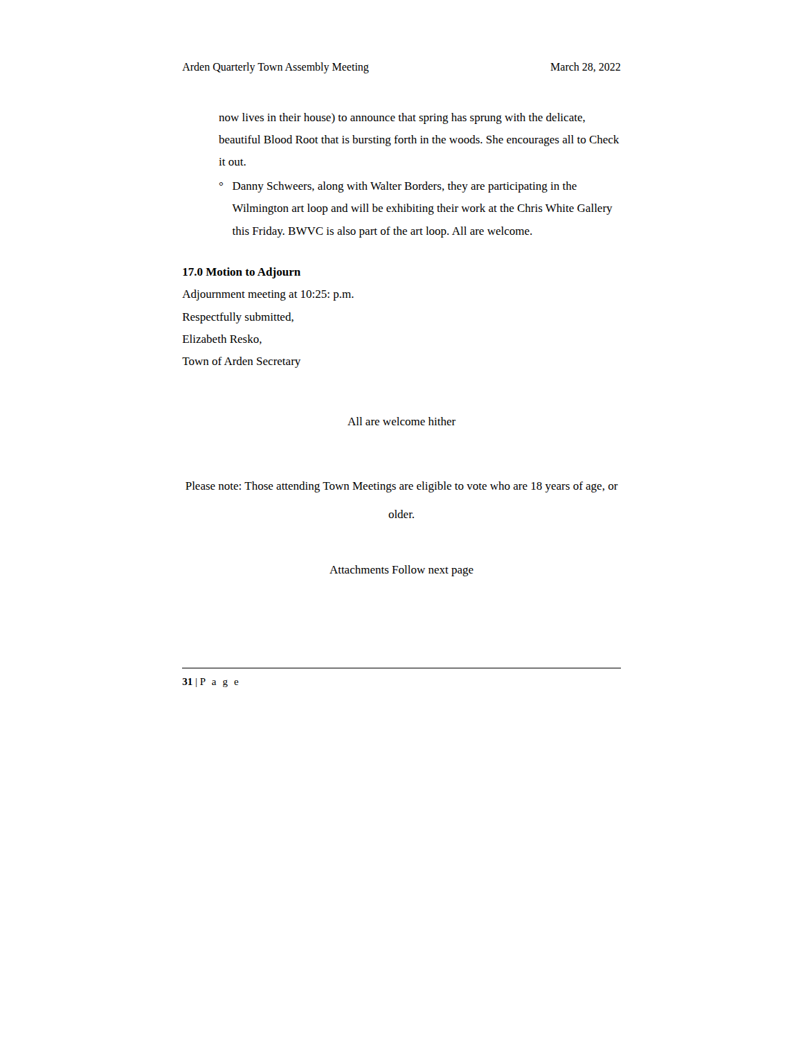Arden Quarterly Town Assembly Meeting
March 28, 2022
now lives in their house) to announce that spring has sprung with the delicate, beautiful Blood Root that is bursting forth in the woods. She encourages all to Check it out.
Danny Schweers, along with Walter Borders, they are participating in the Wilmington art loop and will be exhibiting their work at the Chris White Gallery this Friday. BWVC is also part of the art loop. All are welcome.
17.0 Motion to Adjourn
Adjournment meeting at 10:25: p.m.
Respectfully submitted,
Elizabeth Resko,
Town of Arden Secretary
All are welcome hither
Please note: Those attending Town Meetings are eligible to vote who are 18 years of age, or older.
Attachments Follow next page
31 | P a g e